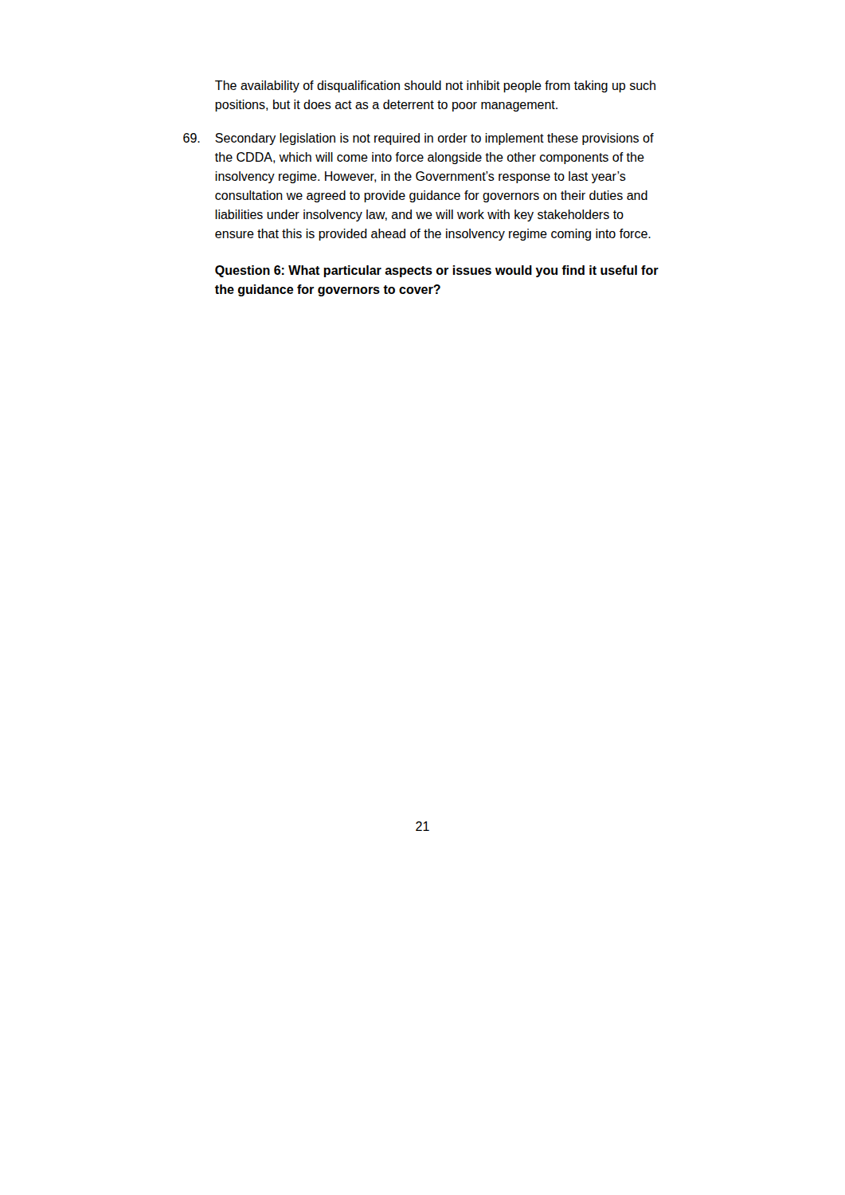The availability of disqualification should not inhibit people from taking up such positions, but it does act as a deterrent to poor management.
69. Secondary legislation is not required in order to implement these provisions of the CDDA, which will come into force alongside the other components of the insolvency regime. However, in the Government’s response to last year’s consultation we agreed to provide guidance for governors on their duties and liabilities under insolvency law, and we will work with key stakeholders to ensure that this is provided ahead of the insolvency regime coming into force.
Question 6: What particular aspects or issues would you find it useful for the guidance for governors to cover?
21